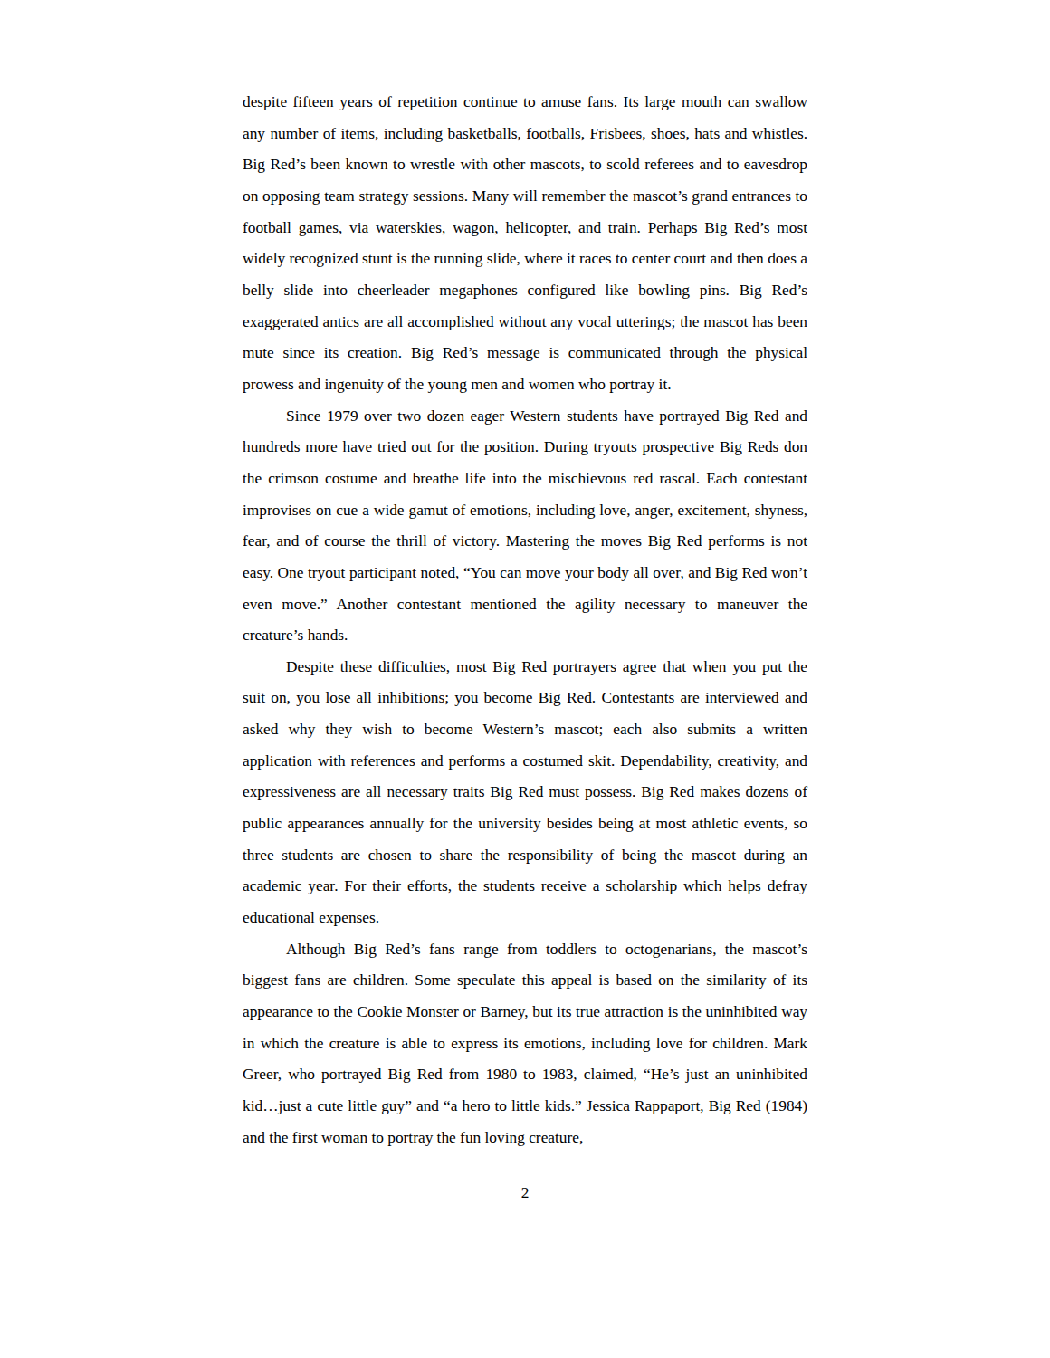despite fifteen years of repetition continue to amuse fans. Its large mouth can swallow any number of items, including basketballs, footballs, Frisbees, shoes, hats and whistles. Big Red’s been known to wrestle with other mascots, to scold referees and to eavesdrop on opposing team strategy sessions. Many will remember the mascot’s grand entrances to football games, via waterskies, wagon, helicopter, and train. Perhaps Big Red’s most widely recognized stunt is the running slide, where it races to center court and then does a belly slide into cheerleader megaphones configured like bowling pins. Big Red’s exaggerated antics are all accomplished without any vocal utterings; the mascot has been mute since its creation. Big Red’s message is communicated through the physical prowess and ingenuity of the young men and women who portray it.
Since 1979 over two dozen eager Western students have portrayed Big Red and hundreds more have tried out for the position. During tryouts prospective Big Reds don the crimson costume and breathe life into the mischievous red rascal. Each contestant improvises on cue a wide gamut of emotions, including love, anger, excitement, shyness, fear, and of course the thrill of victory. Mastering the moves Big Red performs is not easy. One tryout participant noted, “You can move your body all over, and Big Red won’t even move.” Another contestant mentioned the agility necessary to maneuver the creature’s hands.
Despite these difficulties, most Big Red portrayers agree that when you put the suit on, you lose all inhibitions; you become Big Red. Contestants are interviewed and asked why they wish to become Western’s mascot; each also submits a written application with references and performs a costumed skit. Dependability, creativity, and expressiveness are all necessary traits Big Red must possess. Big Red makes dozens of public appearances annually for the university besides being at most athletic events, so three students are chosen to share the responsibility of being the mascot during an academic year. For their efforts, the students receive a scholarship which helps defray educational expenses.
Although Big Red’s fans range from toddlers to octogenarians, the mascot’s biggest fans are children. Some speculate this appeal is based on the similarity of its appearance to the Cookie Monster or Barney, but its true attraction is the uninhibited way in which the creature is able to express its emotions, including love for children. Mark Greer, who portrayed Big Red from 1980 to 1983, claimed, “He’s just an uninhibited kid…just a cute little guy” and “a hero to little kids.” Jessica Rappaport, Big Red (1984) and the first woman to portray the fun loving creature,
2